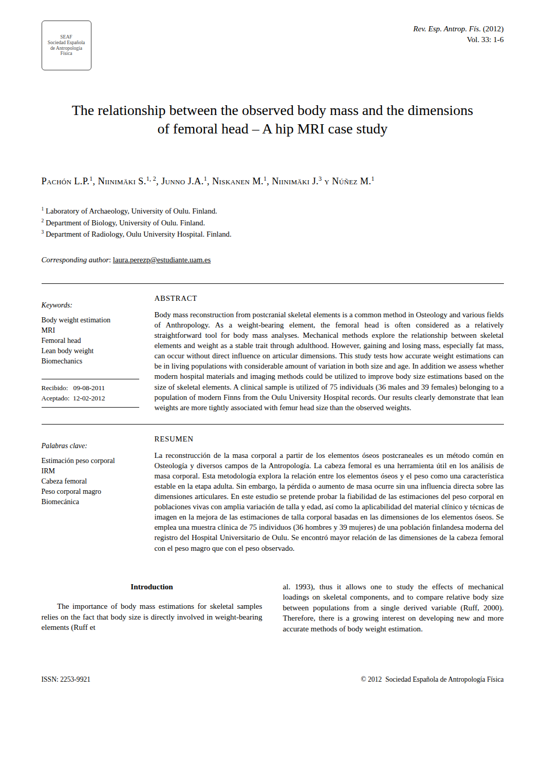SEAF
Sociedad Española
de Antropología
Física
Rev. Esp. Antrop. Fís. (2012)
Vol. 33: 1-6
The relationship between the observed body mass and the dimensions
of femoral head – A hip MRI case study
Pachón L.P.1, Niinimäki S.1, 2, Junno J.A.1, Niskanen M.1, Niinimäki J.3 y Núñez M.1
1 Laboratory of Archaeology, University of Oulu. Finland.
2 Department of Biology, University of Oulu. Finland.
3 Department of Radiology, Oulu University Hospital. Finland.
Corresponding author: laura.perezp@estudiante.uam.es
Keywords:
Body weight estimation
MRI
Femoral head
Lean body weight
Biomechanics
Recibido: 09-08-2011
Aceptado: 12-02-2012
ABSTRACT
Body mass reconstruction from postcranial skeletal elements is a common method in Osteology and various fields of Anthropology. As a weight-bearing element, the femoral head is often considered as a relatively straightforward tool for body mass analyses. Mechanical methods explore the relationship between skeletal elements and weight as a stable trait through adulthood. However, gaining and losing mass, especially fat mass, can occur without direct influence on articular dimensions. This study tests how accurate weight estimations can be in living populations with considerable amount of variation in both size and age. In addition we assess whether modern hospital materials and imaging methods could be utilized to improve body size estimations based on the size of skeletal elements. A clinical sample is utilized of 75 individuals (36 males and 39 females) belonging to a population of modern Finns from the Oulu University Hospital records. Our results clearly demonstrate that lean weights are more tightly associated with femur head size than the observed weights.
Palabras clave:
Estimación peso corporal
IRM
Cabeza femoral
Peso corporal magro
Biomecánica
RESUMEN
La reconstrucción de la masa corporal a partir de los elementos óseos postcraneales es un método común en Osteología y diversos campos de la Antropología. La cabeza femoral es una herramienta útil en los análisis de masa corporal. Esta metodología explora la relación entre los elementos óseos y el peso como una característica estable en la etapa adulta. Sin embargo, la pérdida o aumento de masa ocurre sin una influencia directa sobre las dimensiones articulares. En este estudio se pretende probar la fiabilidad de las estimaciones del peso corporal en poblaciones vivas con amplia variación de talla y edad, así como la aplicabilidad del material clínico y técnicas de imagen en la mejora de las estimaciones de talla corporal basadas en las dimensiones de los elementos óseos. Se emplea una muestra clínica de 75 individuos (36 hombres y 39 mujeres) de una población finlandesa moderna del registro del Hospital Universitario de Oulu. Se encontró mayor relación de las dimensiones de la cabeza femoral con el peso magro que con el peso observado.
Introduction
The importance of body mass estimations for skeletal samples relies on the fact that body size is directly involved in weight-bearing elements (Ruff et
al. 1993), thus it allows one to study the effects of mechanical loadings on skeletal components, and to compare relative body size between populations from a single derived variable (Ruff, 2000). Therefore, there is a growing interest on developing new and more accurate methods of body weight estimation.
ISSN: 2253-9921 © 2012 Sociedad Española de Antropología Física